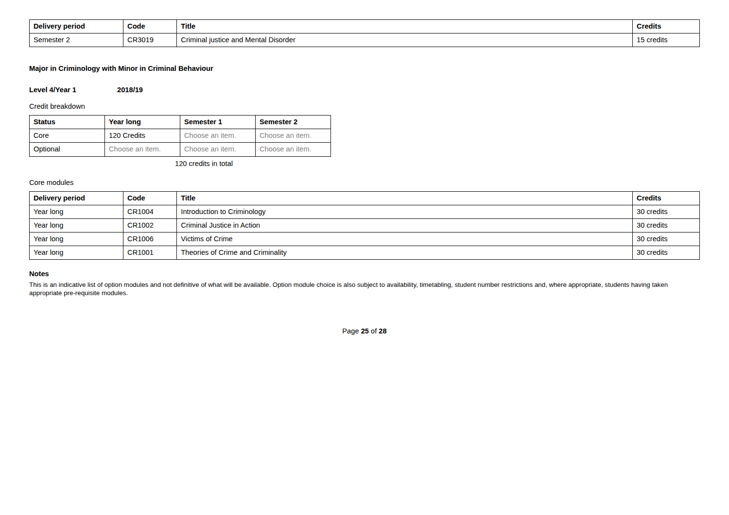| Delivery period | Code | Title | Credits |
| --- | --- | --- | --- |
| Semester 2 | CR3019 | Criminal justice and Mental Disorder | 15 credits |
Major in Criminology with Minor in Criminal Behaviour
Level 4/Year 1 2018/19
Credit breakdown
| Status | Year long | Semester 1 | Semester 2 |
| --- | --- | --- | --- |
| Core | 120 Credits | Choose an item. | Choose an item. |
| Optional | Choose an item. | Choose an item. | Choose an item. |
120 credits in total
Core modules
| Delivery period | Code | Title | Credits |
| --- | --- | --- | --- |
| Year long | CR1004 | Introduction to Criminology | 30 credits |
| Year long | CR1002 | Criminal Justice in Action | 30 credits |
| Year long | CR1006 | Victims of Crime | 30 credits |
| Year long | CR1001 | Theories of Crime and Criminality | 30 credits |
Notes
This is an indicative list of option modules and not definitive of what will be available. Option module choice is also subject to availability, timetabling, student number restrictions and, where appropriate, students having taken appropriate pre-requisite modules.
Page 25 of 28